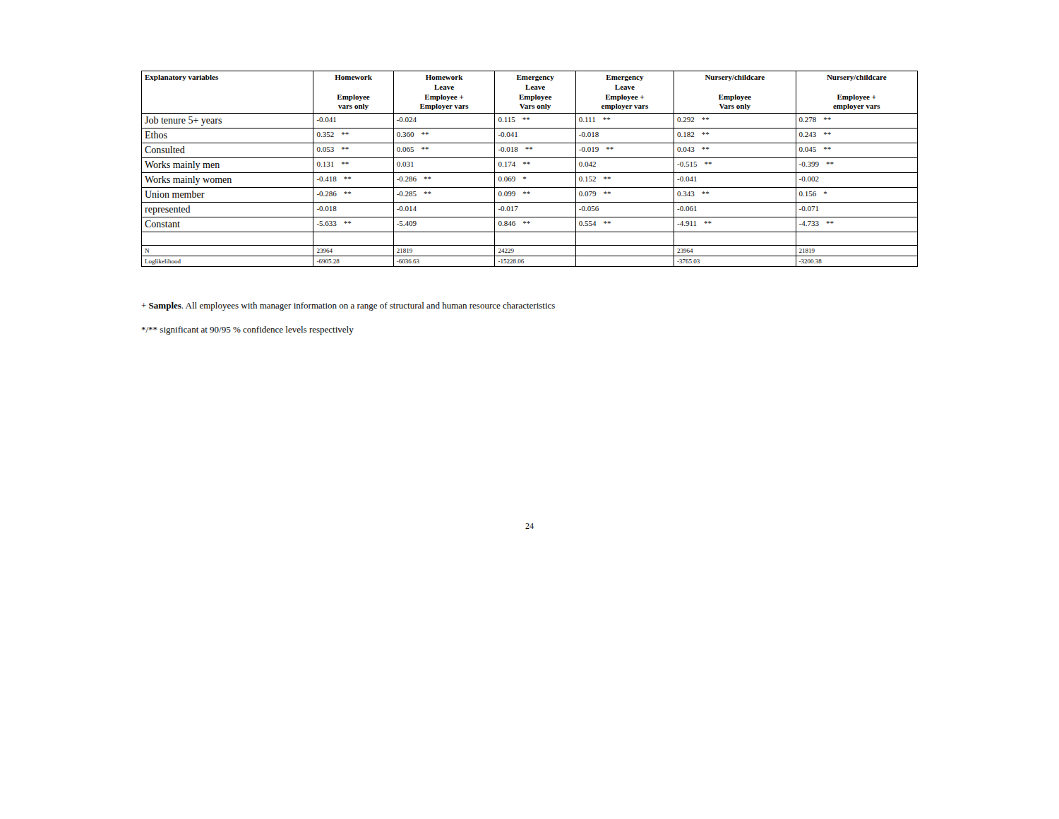| Explanatory variables | Homework Employee vars only | Homework Leave Employee + Employer vars | Emergency Leave Employee Vars only | Emergency Leave Employee + employer vars | Nursery/childcare Employee Vars only | Nursery/childcare Employee + employer vars |
| --- | --- | --- | --- | --- | --- | --- |
| Job tenure 5+ years | -0.041 | -0.024 | 0.115 ** | 0.111 ** | 0.292 ** | 0.278 ** |
| Ethos | 0.352 ** | 0.360 ** | -0.041 | -0.018 | 0.182 ** | 0.243 ** |
| Consulted | 0.053 ** | 0.065 ** | -0.018 ** | -0.019 ** | 0.043 ** | 0.045 ** |
| Works mainly men | 0.131 ** | 0.031 | 0.174 ** | 0.042 | -0.515 ** | -0.399 ** |
| Works mainly women | -0.418 ** | -0.286 ** | 0.069 * | 0.152 ** | -0.041 | -0.002 |
| Union member | -0.286 ** | -0.285 ** | 0.099 ** | 0.079 ** | 0.343 ** | 0.156 * |
| represented | -0.018 | -0.014 | -0.017 | -0.056 | -0.061 | -0.071 |
| Constant | -5.633 ** | -5.409 | 0.846 ** | 0.554 ** | -4.911 ** | -4.733 ** |
| N | 23964 | 21819 | 24229 | | 23964 | 21819 |
| Loglikelihood | -6905.28 | -6036.63 | -15228.06 | | -3765.03 | -3200.38 |
+ Samples. All employees with manager information on a range of structural and human resource characteristics
*/** significant at 90/95 % confidence levels respectively
24